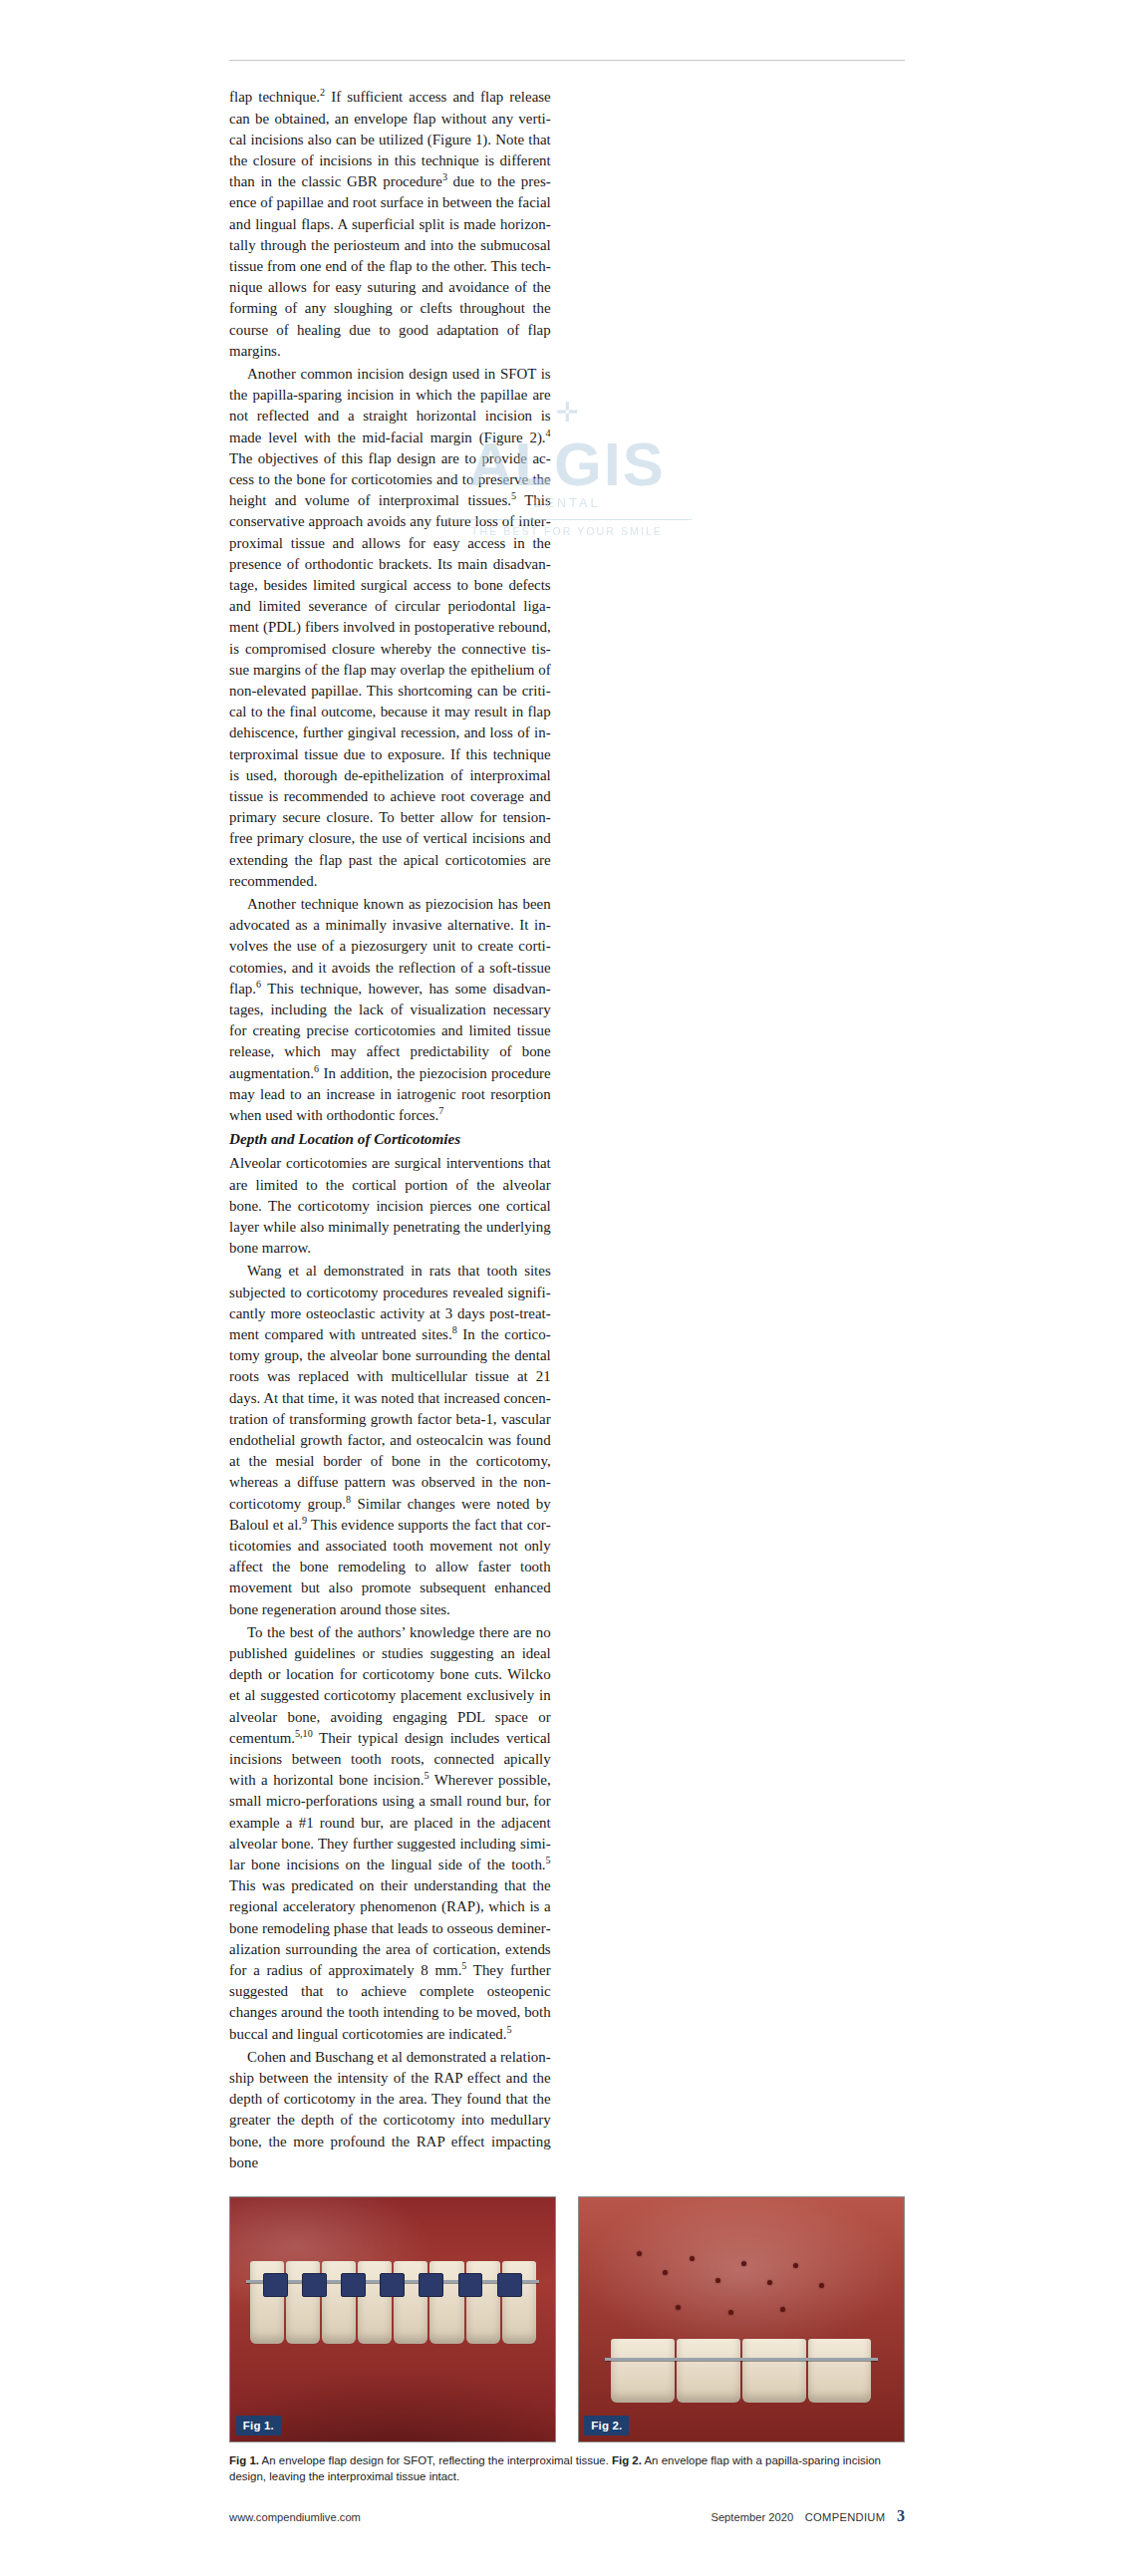✛
ALGIS
DENTAL
THE BEST FOR YOUR SMILE
flap technique.2 If sufficient access and flap release can be obtained, an envelope flap without any vertical incisions also can be utilized (Figure 1). Note that the closure of incisions in this technique is different than in the classic GBR procedure3 due to the presence of papillae and root surface in between the facial and lingual flaps. A superficial split is made horizontally through the periosteum and into the submucosal tissue from one end of the flap to the other. This technique allows for easy suturing and avoidance of the forming of any sloughing or clefts throughout the course of healing due to good adaptation of flap margins.
Another common incision design used in SFOT is the papilla-sparing incision in which the papillae are not reflected and a straight horizontal incision is made level with the mid-facial margin (Figure 2).4 The objectives of this flap design are to provide access to the bone for corticotomies and to preserve the height and volume of interproximal tissues.5 This conservative approach avoids any future loss of interproximal tissue and allows for easy access in the presence of orthodontic brackets. Its main disadvantage, besides limited surgical access to bone defects and limited severance of circular periodontal ligament (PDL) fibers involved in postoperative rebound, is compromised closure whereby the connective tissue margins of the flap may overlap the epithelium of non-elevated papillae. This shortcoming can be critical to the final outcome, because it may result in flap dehiscence, further gingival recession, and loss of interproximal tissue due to exposure. If this technique is used, thorough de-epithelization of interproximal tissue is recommended to achieve root coverage and primary secure closure. To better allow for tension-free primary closure, the use of vertical incisions and extending the flap past the apical corticotomies are recommended.
Another technique known as piezocision has been advocated as a minimally invasive alternative. It involves the use of a piezosurgery unit to create corticotomies, and it avoids the reflection of a soft-tissue flap.6 This technique, however, has some disadvantages, including the lack of visualization necessary for creating precise corticotomies and limited tissue release, which may affect predictability of bone augmentation.6 In addition, the piezocision procedure may lead to an increase in iatrogenic root resorption when used with orthodontic forces.7
Depth and Location of Corticotomies
Alveolar corticotomies are surgical interventions that are limited to the cortical portion of the alveolar bone. The corticotomy incision pierces one cortical layer while also minimally penetrating the underlying bone marrow.
Wang et al demonstrated in rats that tooth sites subjected to corticotomy procedures revealed significantly more osteoclastic activity at 3 days post-treatment compared with untreated sites.8 In the corticotomy group, the alveolar bone surrounding the dental roots was replaced with multicellular tissue at 21 days. At that time, it was noted that increased concentration of transforming growth factor beta-1, vascular endothelial growth factor, and osteocalcin was found at the mesial border of bone in the corticotomy, whereas a diffuse pattern was observed in the non-corticotomy group.8 Similar changes were noted by Baloul et al.9 This evidence supports the fact that corticotomies and associated tooth movement not only affect the bone remodeling to allow faster tooth movement but also promote subsequent enhanced bone regeneration around those sites.
To the best of the authors’ knowledge there are no published guidelines or studies suggesting an ideal depth or location for corticotomy bone cuts. Wilcko et al suggested corticotomy placement exclusively in alveolar bone, avoiding engaging PDL space or cementum.5,10 Their typical design includes vertical incisions between tooth roots, connected apically with a horizontal bone incision.5 Wherever possible, small micro-perforations using a small round bur, for example a #1 round bur, are placed in the adjacent alveolar bone. They further suggested including similar bone incisions on the lingual side of the tooth.5 This was predicated on their understanding that the regional acceleratory phenomenon (RAP), which is a bone remodeling phase that leads to osseous demineralization surrounding the area of cortication, extends for a radius of approximately 8 mm.5 They further suggested that to achieve complete osteopenic changes around the tooth intending to be moved, both buccal and lingual corticotomies are indicated.5
Cohen and Buschang et al demonstrated a relationship between the intensity of the RAP effect and the depth of corticotomy in the area. They found that the greater the depth of the corticotomy into medullary bone, the more profound the RAP effect impacting bone
Fig 1.
Fig 2.
Fig 1. An envelope flap design for SFOT, reflecting the interproximal tissue. Fig 2. An envelope flap with a papilla-sparing incision design, leaving the interproximal tissue intact.
www.compendiumlive.com
September 2020 COMPENDIUM 3